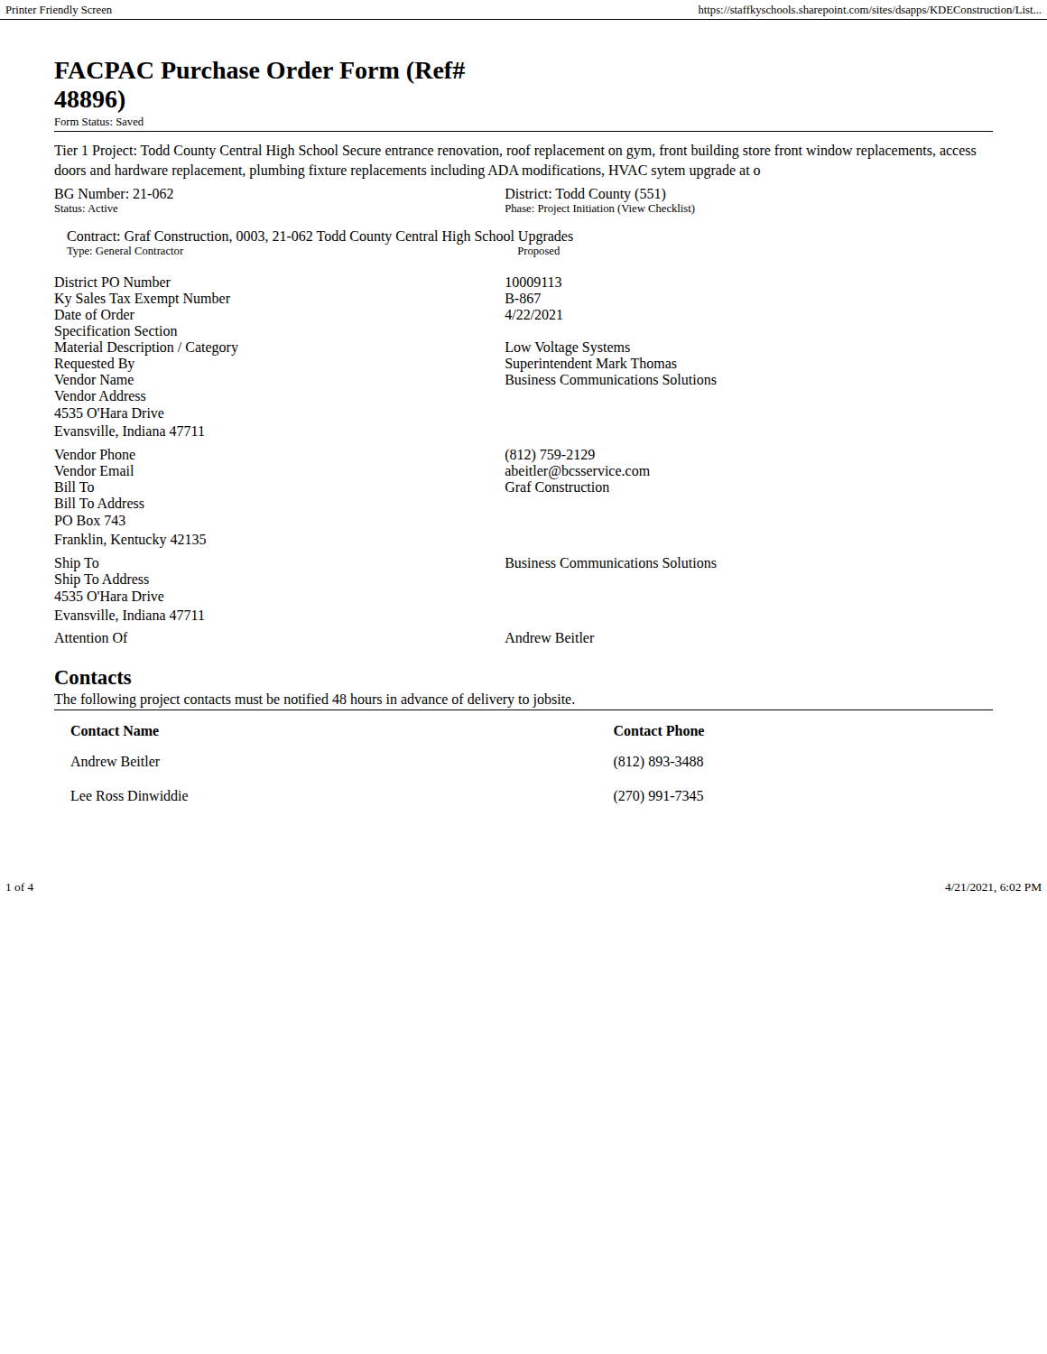Printer Friendly Screen https://staffkyschools.sharepoint.com/sites/dsapps/KDEConstruction/List...
FACPAC Purchase Order Form (Ref#
48896)
Form Status: Saved
Tier 1 Project: Todd County Central High School Secure entrance renovation, roof replacement on gym, front building store front window replacements, access doors and hardware replacement, plumbing fixture replacements including ADA modifications, HVAC sytem upgrade at o
| BG Number: 21-062 | District: Todd County (551) |
| Status: Active | Phase: Project Initiation (View Checklist) |
Contract: Graf Construction, 0003, 21-062 Todd County Central High School Upgrades
| Type: General Contractor | Proposed |
| District PO Number | 10009113 |
| Ky Sales Tax Exempt Number | B-867 |
| Date of Order | 4/22/2021 |
| Specification Section | |
| Material Description / Category | Low Voltage Systems |
| Requested By | Superintendent Mark Thomas |
| Vendor Name | Business Communications Solutions |
| Vendor Address | |
4535 O'Hara Drive
Evansville, Indiana 47711
| Vendor Phone | (812) 759-2129 |
| Vendor Email | abeitler@bcsservice.com |
| Bill To | Graf Construction |
| Bill To Address | |
PO Box 743
Franklin, Kentucky 42135
| Ship To | Business Communications Solutions |
| Ship To Address | |
4535 O'Hara Drive
Evansville, Indiana 47711
| Attention Of | Andrew Beitler |
Contacts
The following project contacts must be notified 48 hours in advance of delivery to jobsite.
| Contact Name | Contact Phone |
| --- | --- |
| Andrew Beitler | (812) 893-3488 |
| Lee Ross Dinwiddie | (270) 991-7345 |
1 of 4 4/21/2021, 6:02 PM